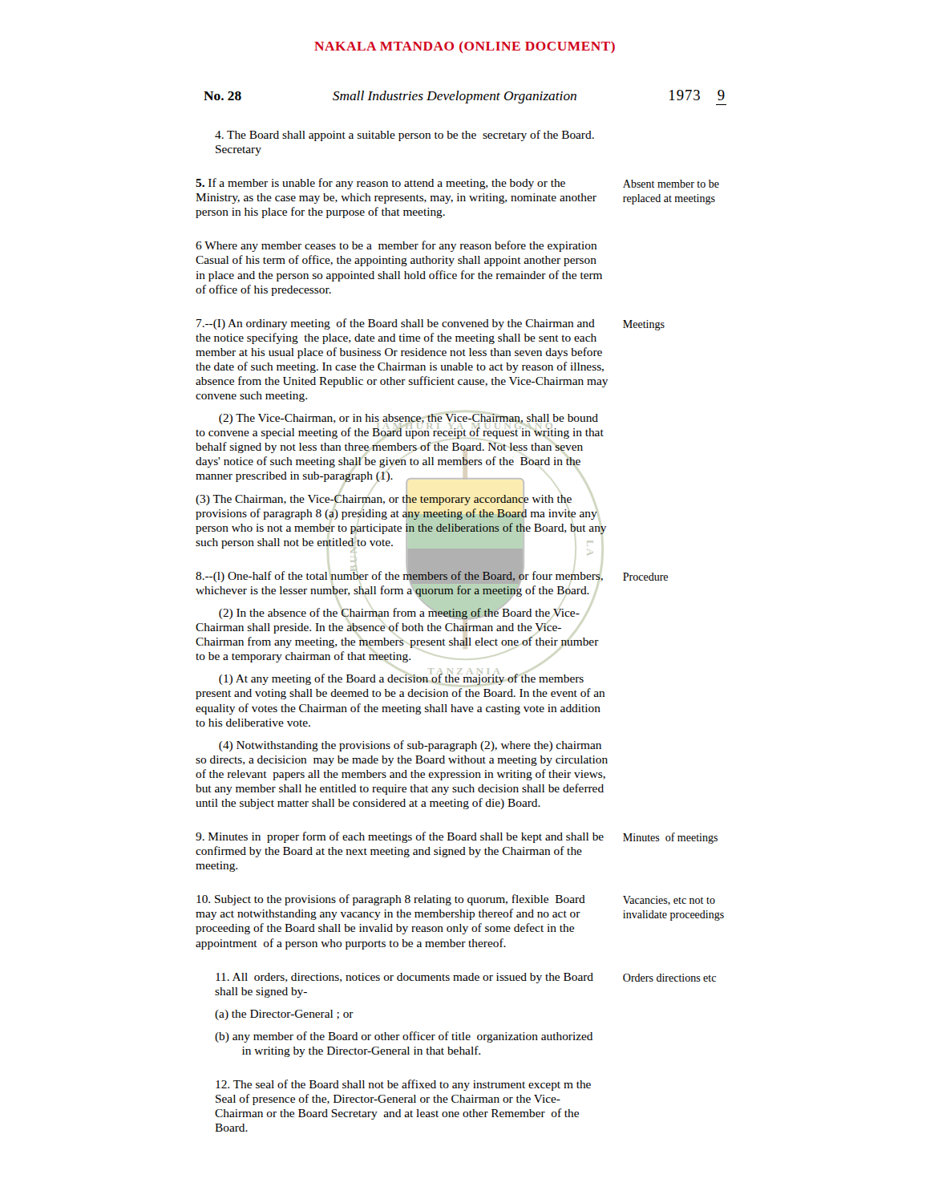NAKALA MTANDAO (ONLINE DOCUMENT)
No. 28 Small Industries Development Organization 1973 9
JAMHURI YA MUUNGANO
TANZANIA
BUNGE
LA
4. The Board shall appoint a suitable person to be the secretary of the Board. Secretary
5. If a member is unable for any reason to attend a meeting, the body or the Ministry, as the case may be, which represents, may, in writing, nominate another person in his place for the purpose of that meeting.
Absent member to be replaced at meetings
6 Where any member ceases to be a member for any reason before the expiration Casual of his term of office, the appointing authority shall appoint another person in place and the person so appointed shall hold office for the remainder of the term of office of his predecessor.
7.--(I) An ordinary meeting of the Board shall be convened by the Chairman and the notice specifying the place, date and time of the meeting shall be sent to each member at his usual place of business Or residence not less than seven days before the date of such meeting. In case the Chairman is unable to act by reason of illness, absence from the United Republic or other sufficient cause, the Vice-Chairman may convene such meeting.
(2) The Vice-Chairman, or in his absence, the Vice-Chairman, shall be bound to convene a special meeting of the Board upon receipt of request in writing in that behalf signed by not less than three members of the Board. Not less than seven days' notice of such meeting shall be given to all members of the Board in the manner prescribed in sub-paragraph (1).
(3) The Chairman, the Vice-Chairman, or the temporary accordance with the provisions of paragraph 8 (a) presiding at any meeting of the Board ma invite any person who is not a member to participate in the deliberations of the Board, but any such person shall not be entitled to vote.
Meetings
8.--(l) One-half of the total number of the members of the Board, or four members, whichever is the lesser number, shall form a quorum for a meeting of the Board.
(2) In the absence of the Chairman from a meeting of the Board the Vice-Chairman shall preside. In the absence of both the Chairman and the Vice-Chairman from any meeting, the members present shall elect one of their number to be a temporary chairman of that meeting.
(1) At any meeting of the Board a decision of the majority of the members present and voting shall be deemed to be a decision of the Board. In the event of an equality of votes the Chairman of the meeting shall have a casting vote in addition to his deliberative vote.
(4) Notwithstanding the provisions of sub-paragraph (2), where the) chairman so directs, a decisicion may be made by the Board without a meeting by circulation of the relevant papers all the members and the expression in writing of their views, but any member shall he entitled to require that any such decision shall be deferred until the subject matter shall be considered at a meeting of die) Board.
Procedure
9. Minutes in proper form of each meetings of the Board shall be kept and shall be confirmed by the Board at the next meeting and signed by the Chairman of the meeting.
Minutes of meetings
10. Subject to the provisions of paragraph 8 relating to quorum, flexible Board may act notwithstanding any vacancy in the membership thereof and no act or proceeding of the Board shall be invalid by reason only of some defect in the appointment of a person who purports to be a member thereof.
Vacancies, etc not to invalidate proceedings
11. All orders, directions, notices or documents made or issued by the Board shall be signed by-
(a) the Director-General ; or
(b) any member of the Board or other officer of title organization authorized
in writing by the Director-General in that behalf.
Orders directions etc
12. The seal of the Board shall not be affixed to any instrument except m the Seal of presence of the, Director-General or the Chairman or the Vice-Chairman or the Board Secretary and at least one other Remember of the Board.